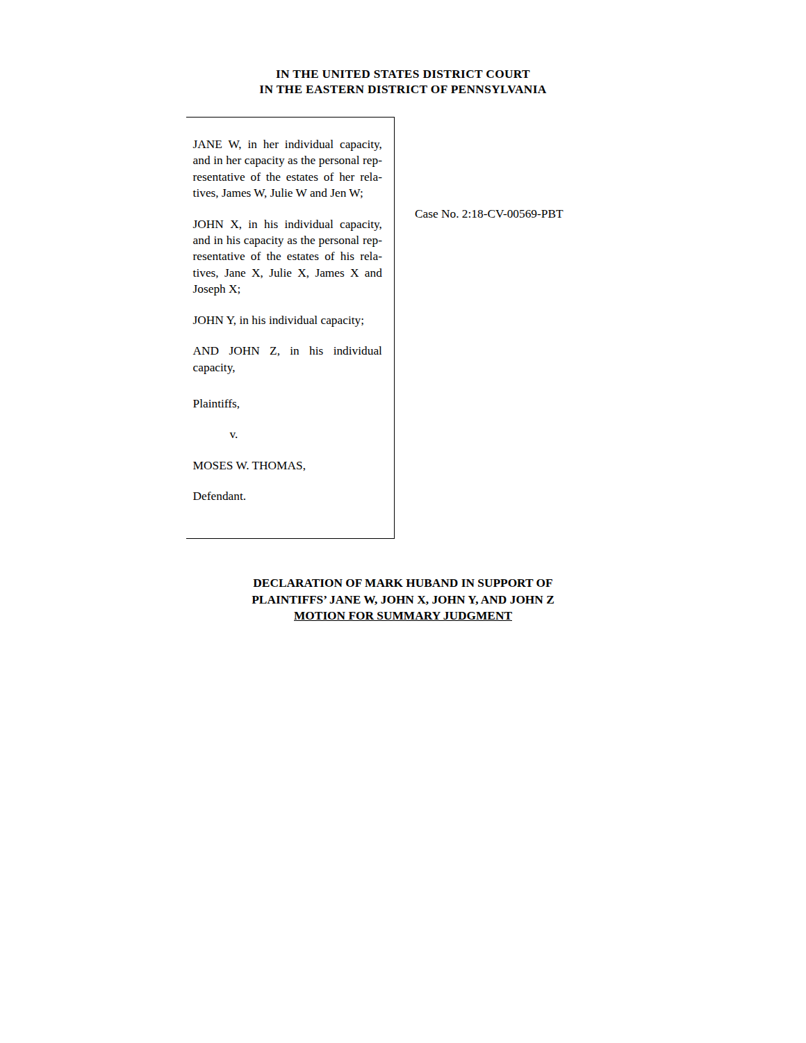IN THE UNITED STATES DISTRICT COURT
IN THE EASTERN DISTRICT OF PENNSYLVANIA
| JANE W, in her individual capacity, and in her capacity as the personal representative of the estates of her relatives, James W, Julie W and Jen W; JOHN X, in his individual capacity, and in his capacity as the personal representative of the estates of his relatives, Jane X, Julie X, James X and Joseph X; JOHN Y, in his individual capacity; AND JOHN Z, in his individual capacity, Plaintiffs, v. MOSES W. THOMAS, Defendant. | Case No. 2:18-CV-00569-PBT |
DECLARATION OF MARK HUBAND IN SUPPORT OF
PLAINTIFFS’ JANE W, JOHN X, JOHN Y, AND JOHN Z
MOTION FOR SUMMARY JUDGMENT